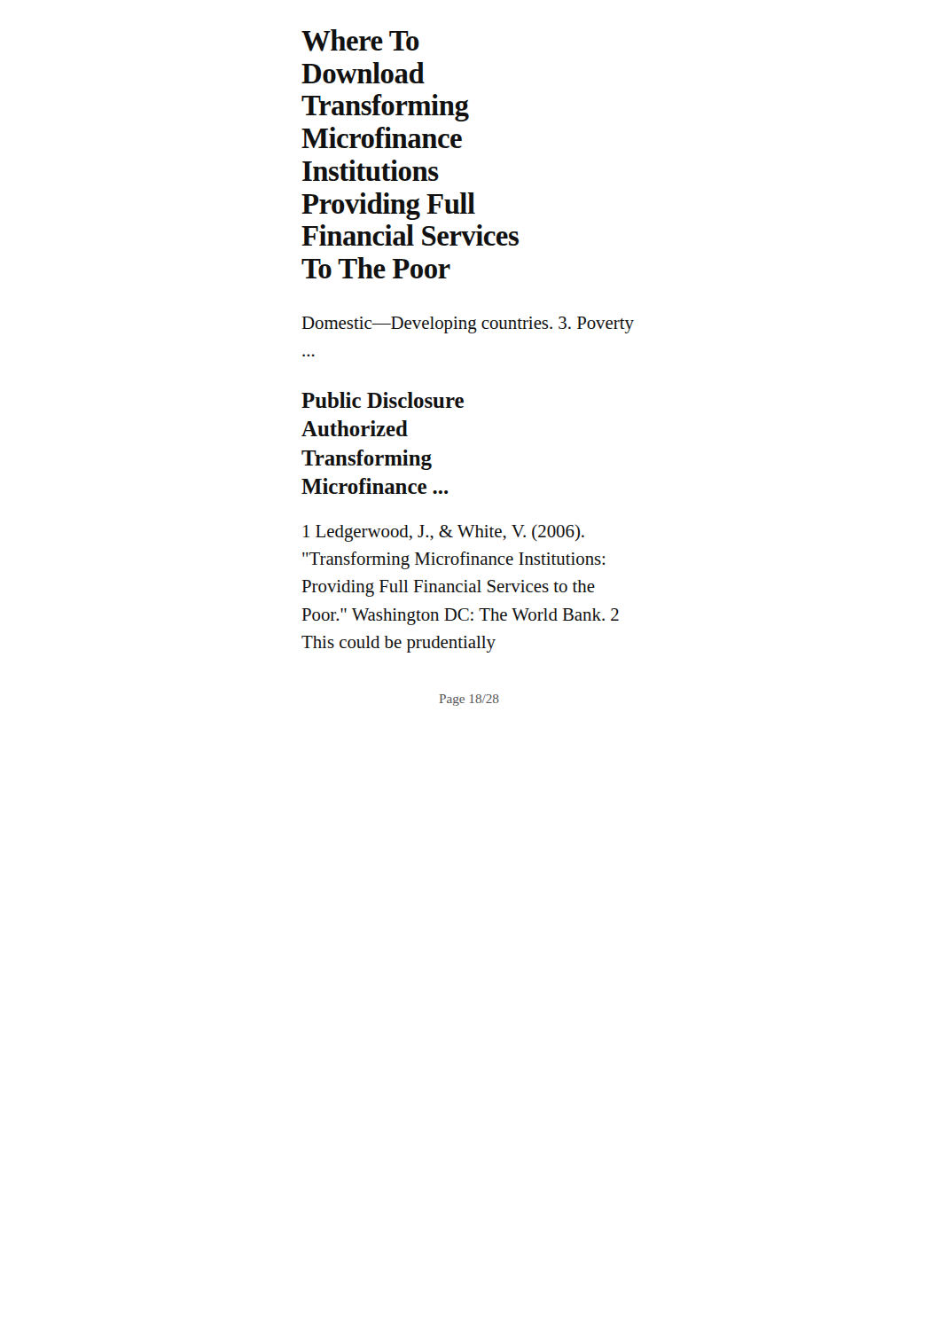Where To Download Transforming Microfinance Institutions Providing Full Financial Services To The Poor
Domestic—Developing countries. 3. Poverty ...
Public Disclosure Authorized Transforming Microfinance ...
1 Ledgerwood, J., & White, V. (2006). "Transforming Microfinance Institutions: Providing Full Financial Services to the Poor." Washington DC: The World Bank. 2 This could be prudentially
Page 18/28